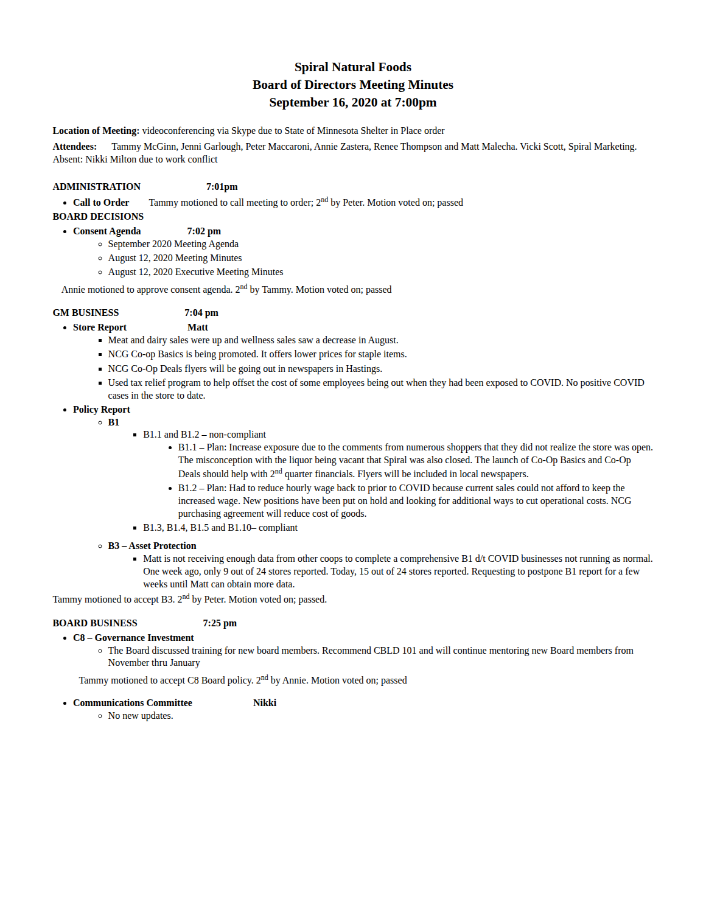Spiral Natural Foods
Board of Directors Meeting Minutes
September 16, 2020 at 7:00pm
Location of Meeting: videoconferencing via Skype due to State of Minnesota Shelter in Place order
Attendees: Tammy McGinn, Jenni Garlough, Peter Maccaroni, Annie Zastera, Renee Thompson and Matt Malecha. Vicki Scott, Spiral Marketing. Absent: Nikki Milton due to work conflict
ADMINISTRATION 7:01pm
Call to Order Tammy motioned to call meeting to order; 2nd by Peter. Motion voted on; passed
BOARD DECISIONS
Consent Agenda 7:02 pm
September 2020 Meeting Agenda
August 12, 2020 Meeting Minutes
August 12, 2020 Executive Meeting Minutes
Annie motioned to approve consent agenda. 2nd by Tammy. Motion voted on; passed
GM BUSINESS 7:04 pm
Store Report Matt
Meat and dairy sales were up and wellness sales saw a decrease in August.
NCG Co-op Basics is being promoted. It offers lower prices for staple items.
NCG Co-Op Deals flyers will be going out in newspapers in Hastings.
Used tax relief program to help offset the cost of some employees being out when they had been exposed to COVID. No positive COVID cases in the store to date.
Policy Report
B1
B1.1 and B1.2 – non-compliant
B1.1 – Plan: Increase exposure due to the comments from numerous shoppers that they did not realize the store was open. The misconception with the liquor being vacant that Spiral was also closed. The launch of Co-Op Basics and Co-Op Deals should help with 2nd quarter financials. Flyers will be included in local newspapers.
B1.2 – Plan: Had to reduce hourly wage back to prior to COVID because current sales could not afford to keep the increased wage. New positions have been put on hold and looking for additional ways to cut operational costs. NCG purchasing agreement will reduce cost of goods.
B1.3, B1.4, B1.5 and B1.10– compliant
B3 – Asset Protection
Matt is not receiving enough data from other coops to complete a comprehensive B1 d/t COVID businesses not running as normal. One week ago, only 9 out of 24 stores reported. Today, 15 out of 24 stores reported. Requesting to postpone B1 report for a few weeks until Matt can obtain more data.
Tammy motioned to accept B3. 2nd by Peter. Motion voted on; passed.
BOARD BUSINESS 7:25 pm
C8 – Governance Investment
The Board discussed training for new board members. Recommend CBLD 101 and will continue mentoring new Board members from November thru January
Tammy motioned to accept C8 Board policy. 2nd by Annie. Motion voted on; passed
Communications Committee Nikki
No new updates.